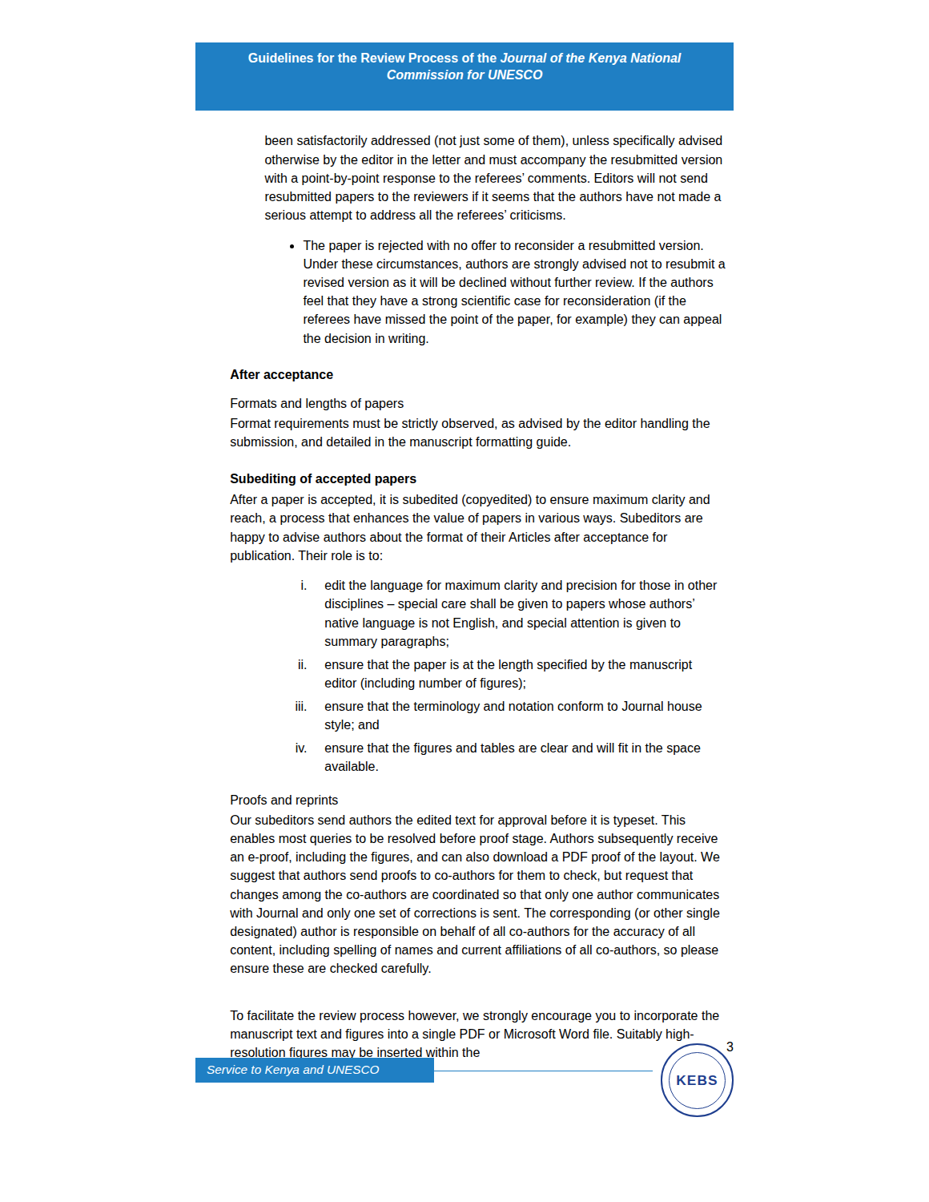Guidelines for the Review Process of the Journal of the Kenya National Commission for UNESCO
been satisfactorily addressed (not just some of them), unless specifically advised otherwise by the editor in the letter and must accompany the resubmitted version with a point-by-point response to the referees’ comments. Editors will not send resubmitted papers to the reviewers if it seems that the authors have not made a serious attempt to address all the referees’ criticisms.
The paper is rejected with no offer to reconsider a resubmitted version. Under these circumstances, authors are strongly advised not to resubmit a revised version as it will be declined without further review. If the authors feel that they have a strong scientific case for reconsideration (if the referees have missed the point of the paper, for example) they can appeal the decision in writing.
After acceptance
Formats and lengths of papers
Format requirements must be strictly observed, as advised by the editor handling the submission, and detailed in the manuscript formatting guide.
Subediting of accepted papers
After a paper is accepted, it is subedited (copyedited) to ensure maximum clarity and reach, a process that enhances the value of papers in various ways. Subeditors are happy to advise authors about the format of their Articles after acceptance for publication. Their role is to:
edit the language for maximum clarity and precision for those in other disciplines – special care shall be given to papers whose authors’ native language is not English, and special attention is given to summary paragraphs;
ensure that the paper is at the length specified by the manuscript editor (including number of figures);
ensure that the terminology and notation conform to Journal house style; and
ensure that the figures and tables are clear and will fit in the space available.
Proofs and reprints
Our subeditors send authors the edited text for approval before it is typeset. This enables most queries to be resolved before proof stage. Authors subsequently receive an e-proof, including the figures, and can also download a PDF proof of the layout. We suggest that authors send proofs to co-authors for them to check, but request that changes among the co-authors are coordinated so that only one author communicates with Journal and only one set of corrections is sent. The corresponding (or other single designated) author is responsible on behalf of all co-authors for the accuracy of all content, including spelling of names and current affiliations of all co-authors, so please ensure these are checked carefully.
To facilitate the review process however, we strongly encourage you to incorporate the manuscript text and figures into a single PDF or Microsoft Word file. Suitably high-resolution figures may be inserted within the
3
Service to Kenya and UNESCO
KEBS